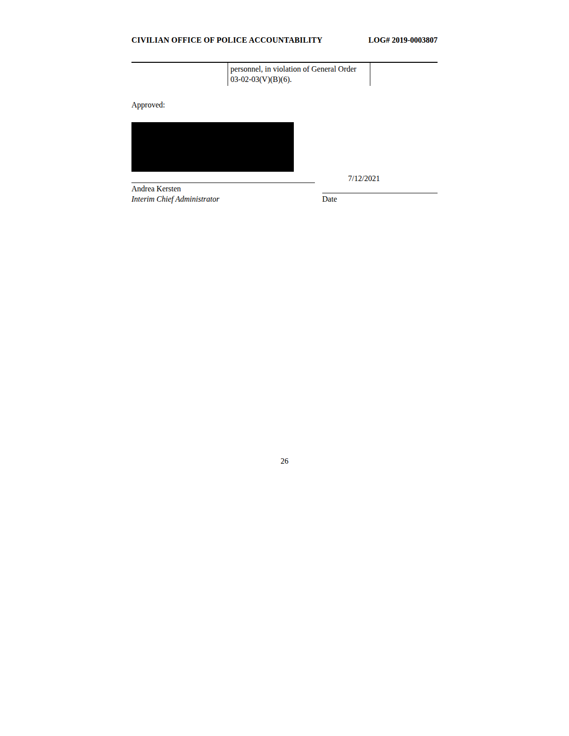CIVILIAN OFFICE OF POLICE ACCOUNTABILITY
LOG# 2019-0003807
| | personnel, in violation of General Order 03-02-03(V)(B)(6). | |
Approved:
Andrea Kersten
Interim Chief Administrator
7/12/2021
Date
26